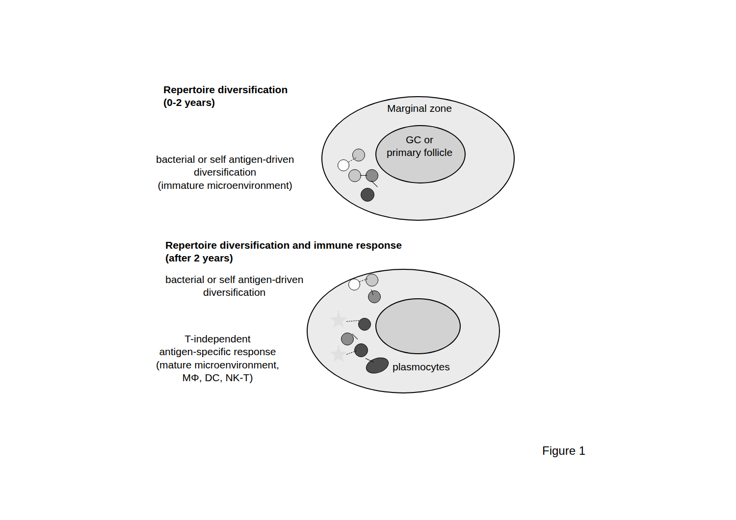Repertoire diversification
(0-2 years)
Marginal zone
GC or
primary follicle
bacterial or self antigen-driven
diversification
(immature microenvironment)
Repertoire diversification and immune response
(after 2 years)
bacterial or self antigen-driven
diversification
T-independent
antigen-specific response
(mature microenvironment,
MΦ, DC, NK-T)
plasmocytes
Figure 1